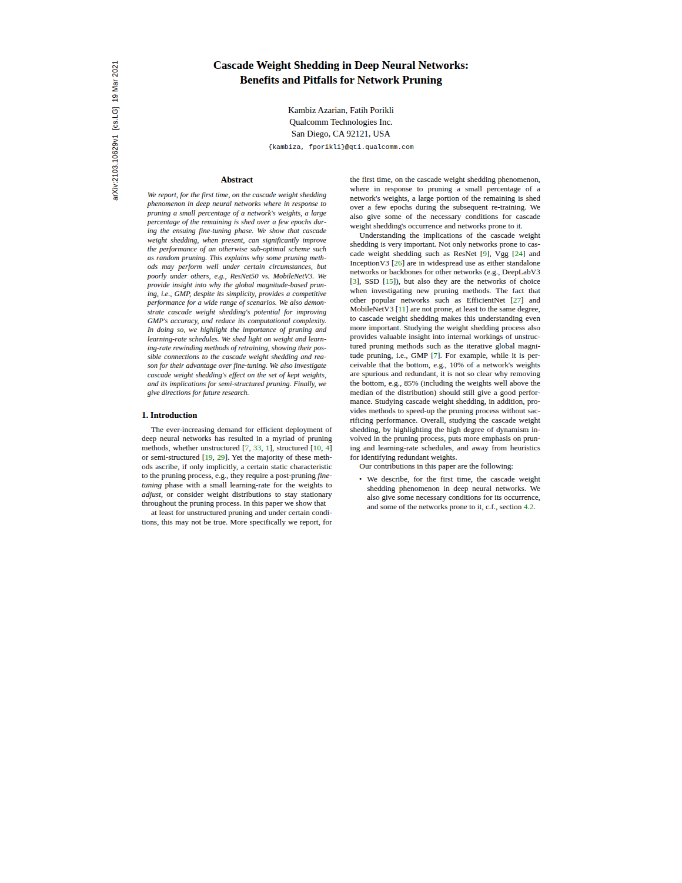arXiv:2103.10629v1 [cs.LG] 19 Mar 2021
Cascade Weight Shedding in Deep Neural Networks:
Benefits and Pitfalls for Network Pruning
Kambiz Azarian, Fatih Porikli
Qualcomm Technologies Inc.
San Diego, CA 92121, USA
{kambiza, fporikli}@qti.qualcomm.com
Abstract
We report, for the first time, on the cascade weight shedding phenomenon in deep neural networks where in response to pruning a small percentage of a network's weights, a large percentage of the remaining is shed over a few epochs during the ensuing fine-tuning phase. We show that cascade weight shedding, when present, can significantly improve the performance of an otherwise sub-optimal scheme such as random pruning. This explains why some pruning methods may perform well under certain circumstances, but poorly under others, e.g., ResNet50 vs. MobileNetV3. We provide insight into why the global magnitude-based pruning, i.e., GMP, despite its simplicity, provides a competitive performance for a wide range of scenarios. We also demonstrate cascade weight shedding's potential for improving GMP's accuracy, and reduce its computational complexity. In doing so, we highlight the importance of pruning and learning-rate schedules. We shed light on weight and learning-rate rewinding methods of retraining, showing their possible connections to the cascade weight shedding and reason for their advantage over fine-tuning. We also investigate cascade weight shedding's effect on the set of kept weights, and its implications for semi-structured pruning. Finally, we give directions for future research.
1. Introduction
The ever-increasing demand for efficient deployment of deep neural networks has resulted in a myriad of pruning methods, whether unstructured [7, 33, 1], structured [10, 4] or semi-structured [19, 29]. Yet the majority of these methods ascribe, if only implicitly, a certain static characteristic to the pruning process, e.g., they require a post-pruning fine-tuning phase with a small learning-rate for the weights to adjust, or consider weight distributions to stay stationary throughout the pruning process. In this paper we show that
at least for unstructured pruning and under certain conditions, this may not be true. More specifically we report, for the first time, on the cascade weight shedding phenomenon, where in response to pruning a small percentage of a network's weights, a large portion of the remaining is shed over a few epochs during the subsequent re-training. We also give some of the necessary conditions for cascade weight shedding's occurrence and networks prone to it.
Understanding the implications of the cascade weight shedding is very important. Not only networks prone to cascade weight shedding such as ResNet [9], Vgg [24] and InceptionV3 [26] are in widespread use as either standalone networks or backbones for other networks (e.g., DeepLabV3 [3], SSD [15]), but also they are the networks of choice when investigating new pruning methods. The fact that other popular networks such as EfficientNet [27] and MobileNetV3 [11] are not prone, at least to the same degree, to cascade weight shedding makes this understanding even more important. Studying the weight shedding process also provides valuable insight into internal workings of unstructured pruning methods such as the iterative global magnitude pruning, i.e., GMP [7]. For example, while it is perceivable that the bottom, e.g., 10% of a network's weights are spurious and redundant, it is not so clear why removing the bottom, e.g., 85% (including the weights well above the median of the distribution) should still give a good performance. Studying cascade weight shedding, in addition, provides methods to speed-up the pruning process without sacrificing performance. Overall, studying the cascade weight shedding, by highlighting the high degree of dynamism involved in the pruning process, puts more emphasis on pruning and learning-rate schedules, and away from heuristics for identifying redundant weights.
Our contributions in this paper are the following:
We describe, for the first time, the cascade weight shedding phenomenon in deep neural networks. We also give some necessary conditions for its occurrence, and some of the networks prone to it, c.f., section 4.2.